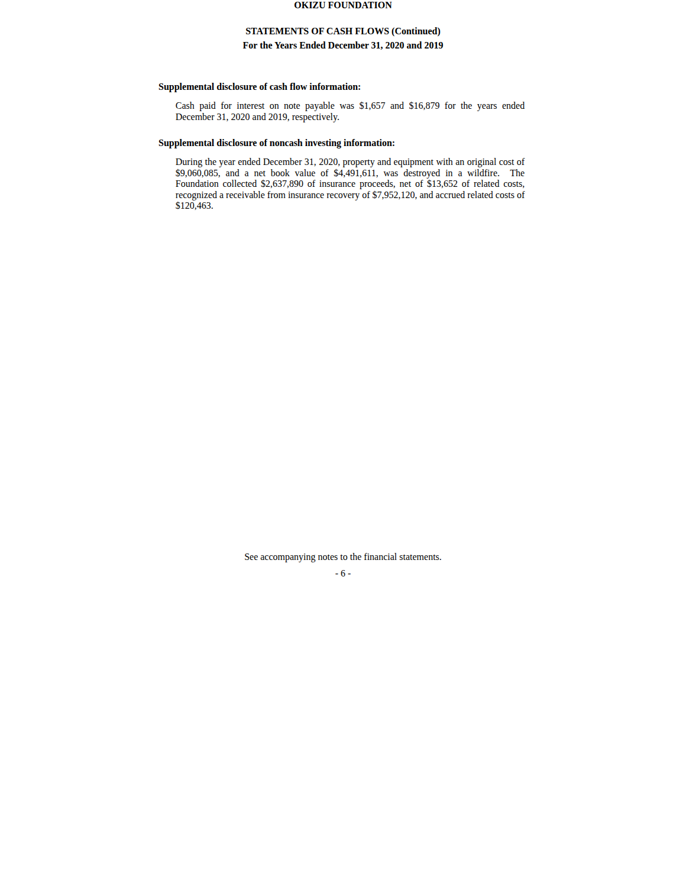OKIZU FOUNDATION
STATEMENTS OF CASH FLOWS (Continued)
For the Years Ended December 31, 2020 and 2019
Supplemental disclosure of cash flow information:
Cash paid for interest on note payable was $1,657 and $16,879 for the years ended December 31, 2020 and 2019, respectively.
Supplemental disclosure of noncash investing information:
During the year ended December 31, 2020, property and equipment with an original cost of $9,060,085, and a net book value of $4,491,611, was destroyed in a wildfire. The Foundation collected $2,637,890 of insurance proceeds, net of $13,652 of related costs, recognized a receivable from insurance recovery of $7,952,120, and accrued related costs of $120,463.
See accompanying notes to the financial statements.
- 6 -